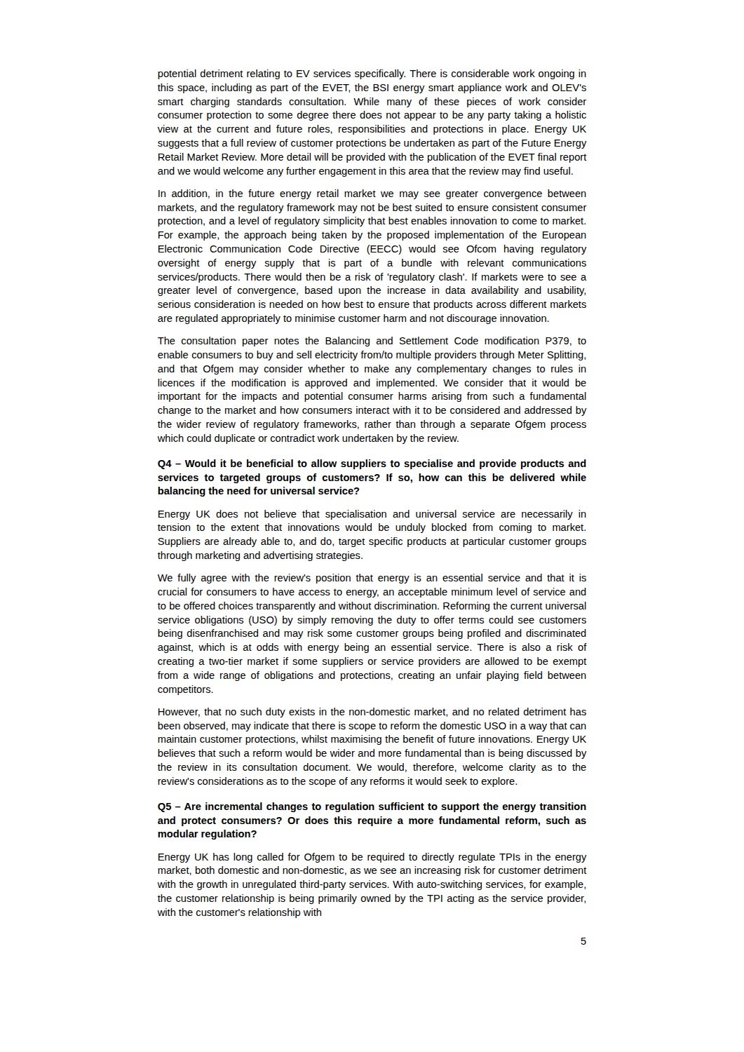potential detriment relating to EV services specifically. There is considerable work ongoing in this space, including as part of the EVET, the BSI energy smart appliance work and OLEV's smart charging standards consultation. While many of these pieces of work consider consumer protection to some degree there does not appear to be any party taking a holistic view at the current and future roles, responsibilities and protections in place. Energy UK suggests that a full review of customer protections be undertaken as part of the Future Energy Retail Market Review. More detail will be provided with the publication of the EVET final report and we would welcome any further engagement in this area that the review may find useful.
In addition, in the future energy retail market we may see greater convergence between markets, and the regulatory framework may not be best suited to ensure consistent consumer protection, and a level of regulatory simplicity that best enables innovation to come to market. For example, the approach being taken by the proposed implementation of the European Electronic Communication Code Directive (EECC) would see Ofcom having regulatory oversight of energy supply that is part of a bundle with relevant communications services/products. There would then be a risk of 'regulatory clash'. If markets were to see a greater level of convergence, based upon the increase in data availability and usability, serious consideration is needed on how best to ensure that products across different markets are regulated appropriately to minimise customer harm and not discourage innovation.
The consultation paper notes the Balancing and Settlement Code modification P379, to enable consumers to buy and sell electricity from/to multiple providers through Meter Splitting, and that Ofgem may consider whether to make any complementary changes to rules in licences if the modification is approved and implemented. We consider that it would be important for the impacts and potential consumer harms arising from such a fundamental change to the market and how consumers interact with it to be considered and addressed by the wider review of regulatory frameworks, rather than through a separate Ofgem process which could duplicate or contradict work undertaken by the review.
Q4 – Would it be beneficial to allow suppliers to specialise and provide products and services to targeted groups of customers? If so, how can this be delivered while balancing the need for universal service?
Energy UK does not believe that specialisation and universal service are necessarily in tension to the extent that innovations would be unduly blocked from coming to market. Suppliers are already able to, and do, target specific products at particular customer groups through marketing and advertising strategies.
We fully agree with the review's position that energy is an essential service and that it is crucial for consumers to have access to energy, an acceptable minimum level of service and to be offered choices transparently and without discrimination. Reforming the current universal service obligations (USO) by simply removing the duty to offer terms could see customers being disenfranchised and may risk some customer groups being profiled and discriminated against, which is at odds with energy being an essential service. There is also a risk of creating a two-tier market if some suppliers or service providers are allowed to be exempt from a wide range of obligations and protections, creating an unfair playing field between competitors.
However, that no such duty exists in the non-domestic market, and no related detriment has been observed, may indicate that there is scope to reform the domestic USO in a way that can maintain customer protections, whilst maximising the benefit of future innovations. Energy UK believes that such a reform would be wider and more fundamental than is being discussed by the review in its consultation document. We would, therefore, welcome clarity as to the review's considerations as to the scope of any reforms it would seek to explore.
Q5 – Are incremental changes to regulation sufficient to support the energy transition and protect consumers? Or does this require a more fundamental reform, such as modular regulation?
Energy UK has long called for Ofgem to be required to directly regulate TPIs in the energy market, both domestic and non-domestic, as we see an increasing risk for customer detriment with the growth in unregulated third-party services. With auto-switching services, for example, the customer relationship is being primarily owned by the TPI acting as the service provider, with the customer's relationship with
5